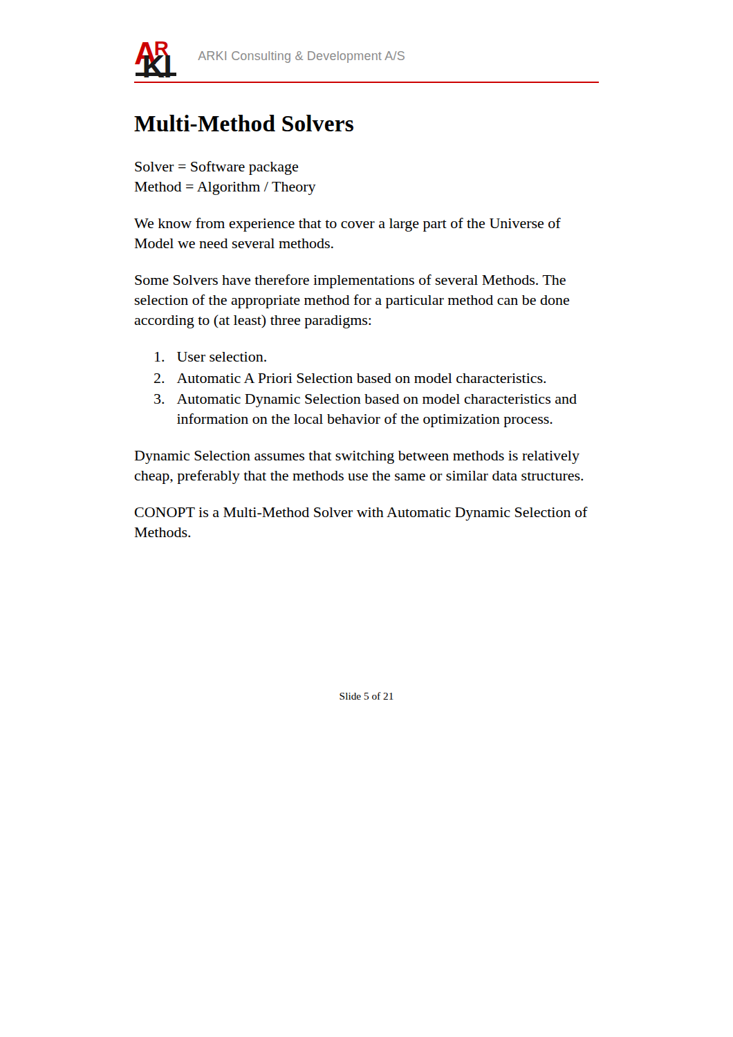A R K I
ARKI Consulting & Development A/S
Multi-Method Solvers
Solver = Software package
Method = Algorithm / Theory
We know from experience that to cover a large part of the Universe of Model we need several methods.
Some Solvers have therefore implementations of several Methods. The selection of the appropriate method for a particular method can be done according to (at least) three paradigms:
User selection.
Automatic A Priori Selection based on model characteristics.
Automatic Dynamic Selection based on model characteristics and information on the local behavior of the optimization process.
Dynamic Selection assumes that switching between methods is relatively cheap, preferably that the methods use the same or similar data structures.
CONOPT is a Multi-Method Solver with Automatic Dynamic Selection of Methods.
Slide 5 of 21